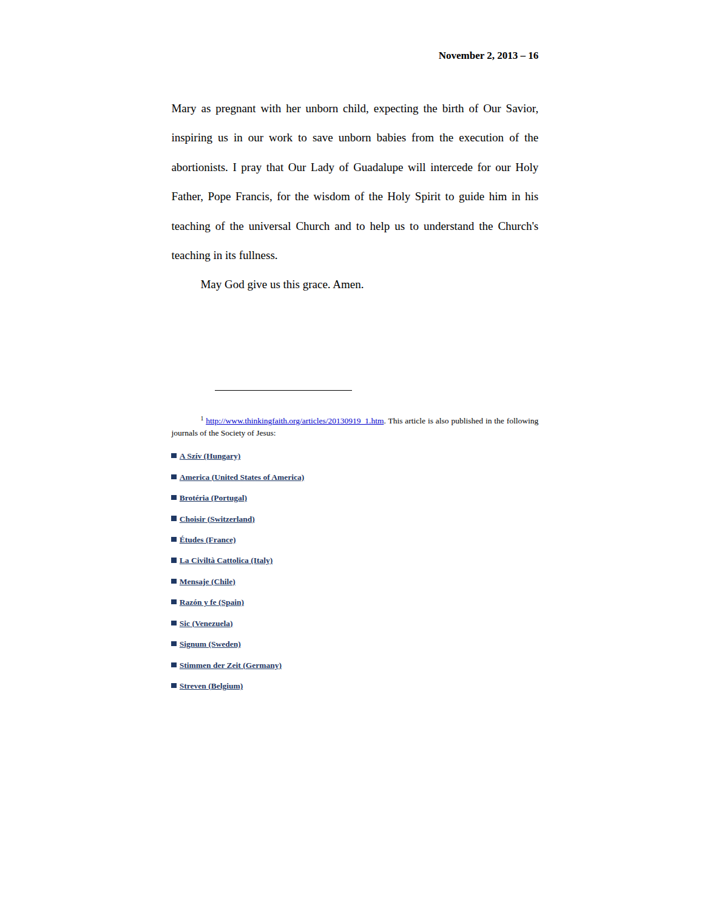November 2, 2013 – 16
Mary as pregnant with her unborn child, expecting the birth of Our Savior, inspiring us in our work to save unborn babies from the execution of the abortionists. I pray that Our Lady of Guadalupe will intercede for our Holy Father, Pope Francis, for the wisdom of the Holy Spirit to guide him in his teaching of the universal Church and to help us to understand the Church's teaching in its fullness.
May God give us this grace. Amen.
1 http://www.thinkingfaith.org/articles/20130919_1.htm. This article is also published in the following journals of the Society of Jesus:
A Szív (Hungary)
America (United States of America)
Brotéria (Portugal)
Choisir (Switzerland)
Études (France)
La Civiltà Cattolica (Italy)
Mensaje (Chile)
Razón y fe (Spain)
Sic (Venezuela)
Signum (Sweden)
Stimmen der Zeit (Germany)
Streven (Belgium)